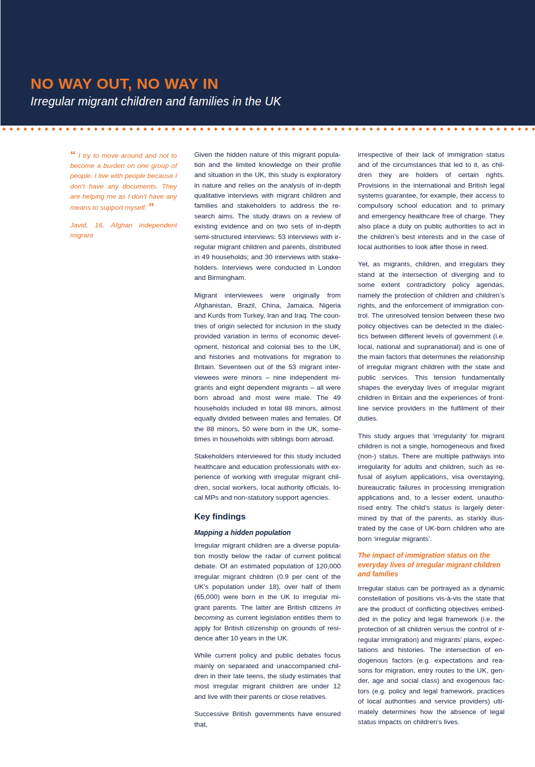No way out, no way in
Irregular migrant children and families in the UK
“ I try to move around and not to become a burden on one group of people. I live with people because I don’t have any documents. They are helping me as I don’t have any means to support myself. ” Javid, 16, Afghan independent migrant
Given the hidden nature of this migrant population and the limited knowledge on their profile and situation in the UK, this study is exploratory in nature and relies on the analysis of in-depth qualitative interviews with migrant children and families and stakeholders to address the research aims. The study draws on a review of existing evidence and on two sets of in-depth semi-structured interviews: 53 interviews with irregular migrant children and parents, distributed in 49 households; and 30 interviews with stakeholders. Interviews were conducted in London and Birmingham.
Migrant interviewees were originally from Afghanistan, Brazil, China, Jamaica, Nigeria and Kurds from Turkey, Iran and Iraq. The countries of origin selected for inclusion in the study provided variation in terms of economic development, historical and colonial ties to the UK, and histories and motivations for migration to Britain. Seventeen out of the 53 migrant interviewees were minors – nine independent migrants and eight dependent migrants – all were born abroad and most were male. The 49 households included in total 88 minors, almost equally divided between males and females. Of the 88 minors, 50 were born in the UK, sometimes in households with siblings born abroad.
Stakeholders interviewed for this study included healthcare and education professionals with experience of working with irregular migrant children, social workers, local authority officials, local MPs and non-statutory support agencies.
Key findings
Mapping a hidden population
Irregular migrant children are a diverse population mostly below the radar of current political debate. Of an estimated population of 120,000 irregular migrant children (0.9 per cent of the UK’s population under 18), over half of them (65,000) were born in the UK to irregular migrant parents. The latter are British citizens in becoming as current legislation entitles them to apply for British citizenship on grounds of residence after 10 years in the UK.
While current policy and public debates focus mainly on separated and unaccompanied children in their late teens, the study estimates that most irregular migrant children are under 12 and live with their parents or close relatives.
Successive British governments have ensured that,
irrespective of their lack of immigration status and of the circumstances that led to it, as children they are holders of certain rights. Provisions in the international and British legal systems guarantee, for example, their access to compulsory school education and to primary and emergency healthcare free of charge. They also place a duty on public authorities to act in the children’s best interests and in the case of local authorities to look after those in need.
Yet, as migrants, children, and irregulars they stand at the intersection of diverging and to some extent contradictory policy agendas, namely the protection of children and children’s rights, and the enforcement of immigration control. The unresolved tension between these two policy objectives can be detected in the dialectics between different levels of government (i.e. local, national and supranational) and is one of the main factors that determines the relationship of irregular migrant children with the state and public services. This tension fundamentally shapes the everyday lives of irregular migrant children in Britain and the experiences of front-line service providers in the fulfilment of their duties.
This study argues that ‘irregularity’ for migrant children is not a single, homogeneous and fixed (non-) status. There are multiple pathways into irregularity for adults and children, such as refusal of asylum applications, visa overstaying, bureaucratic failures in processing immigration applications and, to a lesser extent, unauthorised entry. The child’s status is largely determined by that of the parents, as starkly illustrated by the case of UK-born children who are born ‘irregular migrants’.
The impact of immigration status on the everyday lives of irregular migrant children and families
Irregular status can be portrayed as a dynamic constellation of positions vis-à-vis the state that are the product of conflicting objectives embedded in the policy and legal framework (i.e. the protection of all children versus the control of irregular immigration) and migrants’ plans, expectations and histories. The intersection of endogenous factors (e.g. expectations and reasons for migration, entry routes to the UK, gender, age and social class) and exogenous factors (e.g. policy and legal framework, practices of local authorities and service providers) ultimately determines how the absence of legal status impacts on children’s lives.